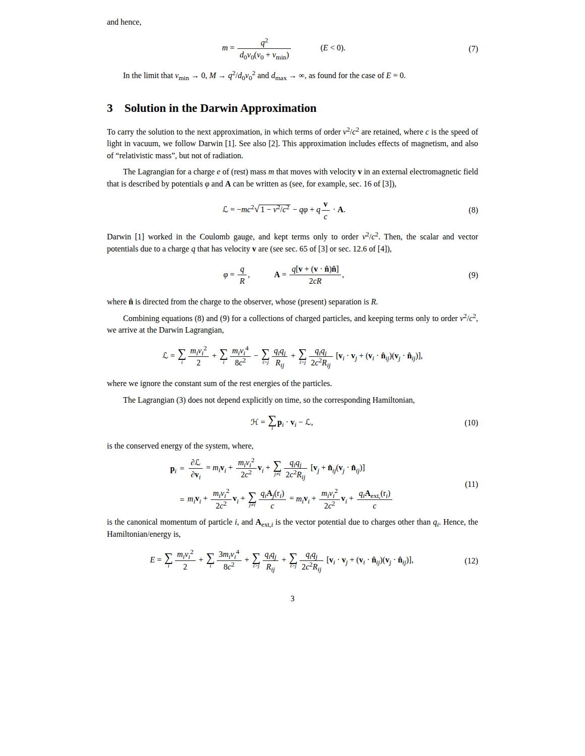and hence,
m = q2 d0v0(v0 + vmin) (E < 0).
(7)
In the limit that vmin → 0, M → q2/d0v02 and dmax → ∞, as found for the case of E = 0.
3 Solution in the Darwin Approximation
To carry the solution to the next approximation, in which terms of order v2/c2 are retained, where c is the speed of light in vacuum, we follow Darwin [1]. See also [2]. This approximation includes effects of magnetism, and also of “relativistic mass”, but not of radiation.
The Lagrangian for a charge e of (rest) mass m that moves with velocity v in an external electromagnetic field that is described by potentials φ and A can be written as (see, for example, sec. 16 of [3]),
ℒ = −mc2√1 − v2/c2 − qφ + qvc · A.
(8)
Darwin [1] worked in the Coulomb gauge, and kept terms only to order v2/c2. Then, the scalar and vector potentials due to a charge q that has velocity v are (see sec. 65 of [3] or sec. 12.6 of [4]),
φ = qR, A = q[v + (v · n̂)n̂] 2cR,
(9)
where n̂ is directed from the charge to the observer, whose (present) separation is R.
Combining equations (8) and (9) for a collections of charged particles, and keeping terms only to order v2/c2, we arrive at the Darwin Lagrangian,
ℒ = ∑i mivi22 + ∑i mivi48c2 − ∑i>j qiqj Rij + ∑i>j qiqj 2c2Rij [vi · vj + (vi · n̂ij)(vj · n̂ij)],
where we ignore the constant sum of the rest energies of the particles.
The Lagrangian (3) does not depend explicitly on time, so the corresponding Hamiltonian,
ℋ = ∑i pi · vi − ℒ,
(10)
is the conserved energy of the system, where,
pi
=
∂ℒ∂vi = mi vi + mivi22c2 vi + ∑j≠i qiqj 2c2Rij [vj + n̂ij(vj · n̂ij)]
=
mi vi + mivi22c2 vi + ∑j≠i qi Aj(ri) c = mi vi + mivi22c2 vi + qi Aext,(ri) c
(11)
is the canonical momentum of particle i, and Aext,i is the vector potential due to charges other than qi. Hence, the Hamiltonian/energy is,
E = ∑i mivi22 + ∑i 3mivi48c2 + ∑i>j qiqj Rij + ∑i>j qiqj 2c2Rij [vi · vj + (vi · n̂ij)(vj · n̂ij)],
(12)
3